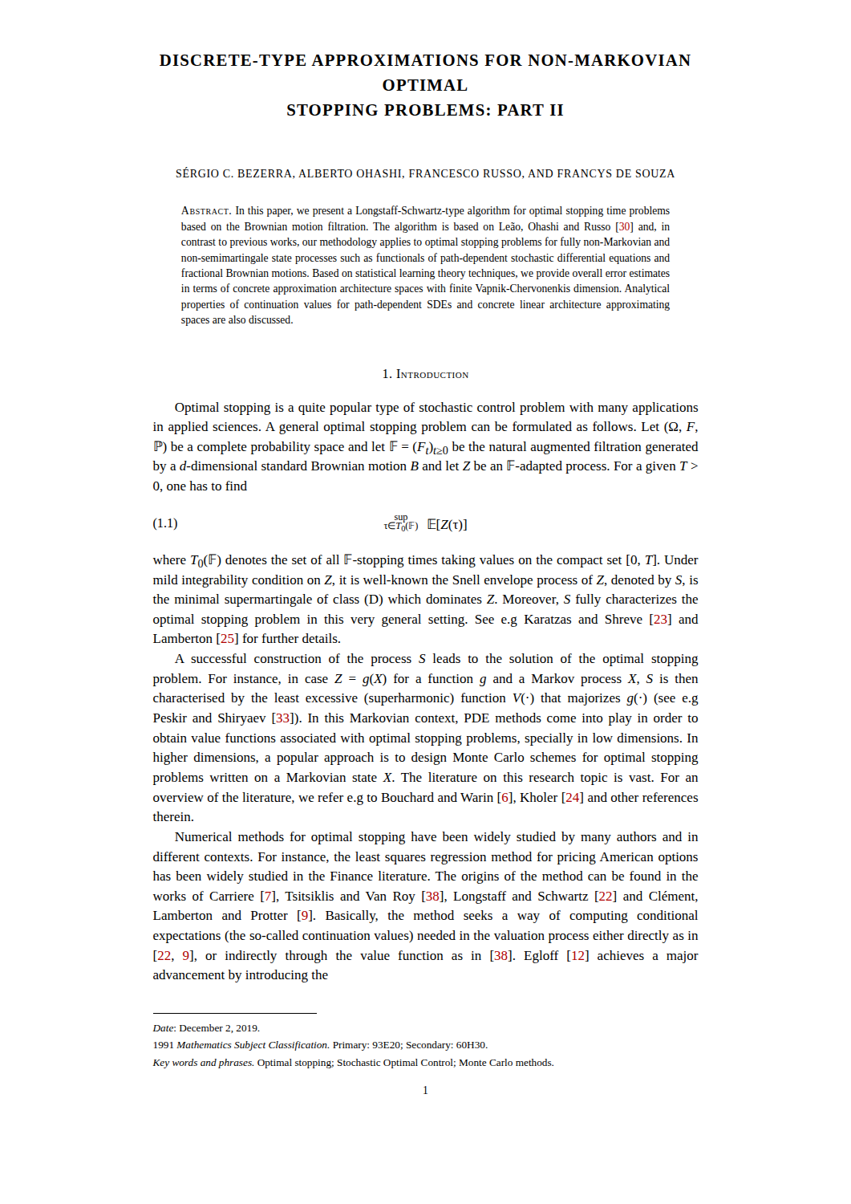Discrete-type approximations for non-Markovian optimal
stopping problems: Part II
Sérgio C. Bezerra, Alberto Ohashi, Francesco Russo, and Francys de Souza
Abstract. In this paper, we present a Longstaff-Schwartz-type algorithm for optimal stopping time problems based on the Brownian motion filtration. The algorithm is based on Leão, Ohashi and Russo [30] and, in contrast to previous works, our methodology applies to optimal stopping problems for fully non-Markovian and non-semimartingale state processes such as functionals of path-dependent stochastic differential equations and fractional Brownian motions. Based on statistical learning theory techniques, we provide overall error estimates in terms of concrete approximation architecture spaces with finite Vapnik-Chervonenkis dimension. Analytical properties of continuation values for path-dependent SDEs and concrete linear architecture approximating spaces are also discussed.
1. Introduction
Optimal stopping is a quite popular type of stochastic control problem with many applications in applied sciences. A general optimal stopping problem can be formulated as follows. Let (Ω, F, ℙ) be a complete probability space and let 𝔽 = (Ft)t≥0 be the natural augmented filtration generated by a d-dimensional standard Brownian motion B and let Z be an 𝔽-adapted process. For a given T > 0, one has to find
(1.1) sup τ∈T0(𝔽) 𝔼[Z(τ)]
where T0(𝔽) denotes the set of all 𝔽-stopping times taking values on the compact set [0, T]. Under mild integrability condition on Z, it is well-known the Snell envelope process of Z, denoted by S, is the minimal supermartingale of class (D) which dominates Z. Moreover, S fully characterizes the optimal stopping problem in this very general setting. See e.g Karatzas and Shreve [23] and Lamberton [25] for further details.
A successful construction of the process S leads to the solution of the optimal stopping problem. For instance, in case Z = g(X) for a function g and a Markov process X, S is then characterised by the least excessive (superharmonic) function V(·) that majorizes g(·) (see e.g Peskir and Shiryaev [33]). In this Markovian context, PDE methods come into play in order to obtain value functions associated with optimal stopping problems, specially in low dimensions. In higher dimensions, a popular approach is to design Monte Carlo schemes for optimal stopping problems written on a Markovian state X. The literature on this research topic is vast. For an overview of the literature, we refer e.g to Bouchard and Warin [6], Kholer [24] and other references therein.
Numerical methods for optimal stopping have been widely studied by many authors and in different contexts. For instance, the least squares regression method for pricing American options has been widely studied in the Finance literature. The origins of the method can be found in the works of Carriere [7], Tsitsiklis and Van Roy [38], Longstaff and Schwartz [22] and Clément, Lamberton and Protter [9]. Basically, the method seeks a way of computing conditional expectations (the so-called continuation values) needed in the valuation process either directly as in [22, 9], or indirectly through the value function as in [38]. Egloff [12] achieves a major advancement by introducing the
Date: December 2, 2019.
1991 Mathematics Subject Classification. Primary: 93E20; Secondary: 60H30.
Key words and phrases. Optimal stopping; Stochastic Optimal Control; Monte Carlo methods.
1